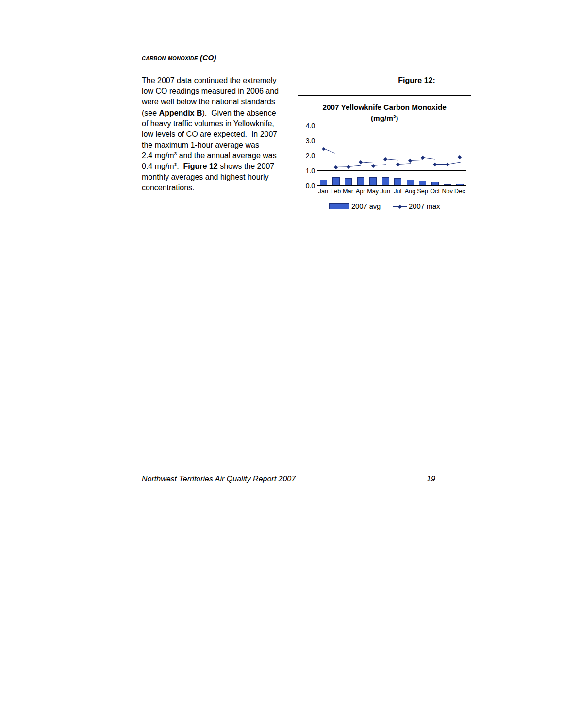Carbon Monoxide (CO)
Figure 12:
The 2007 data continued the extremely low CO readings measured in 2006 and were well below the national standards (see Appendix B). Given the absence of heavy traffic volumes in Yellowknife, low levels of CO are expected. In 2007 the maximum 1-hour average was 2.4 mg/m3 and the annual average was 0.4 mg/m3. Figure 12 shows the 2007 monthly averages and highest hourly concentrations.
2007 Yellowknife Carbon Monoxide
(mg/m3)
4.0 3.0 2.0 1.0 0.0
Jan Feb Mar Apr May Jun Jul Aug Sep Oct Nov Dec
2007 avg 2007 max
Northwest Territories Air Quality Report 2007 19